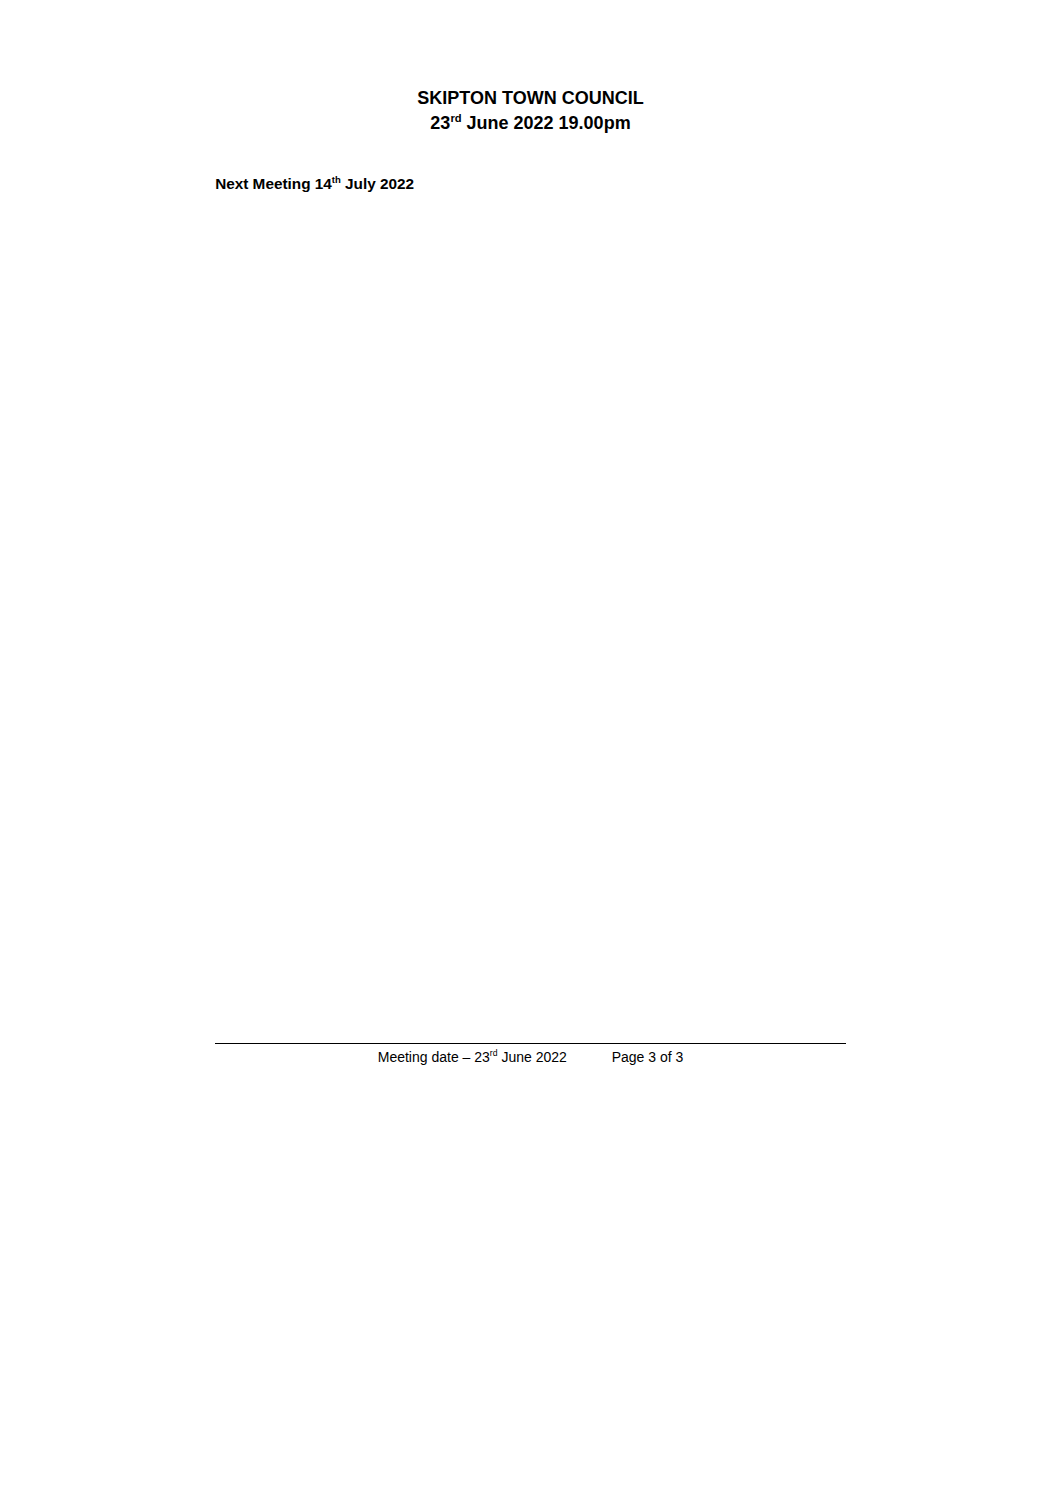SKIPTON TOWN COUNCIL 23rd June 2022 19.00pm
Next Meeting 14th July 2022
Meeting date – 23rd June 2022 Page 3 of 3